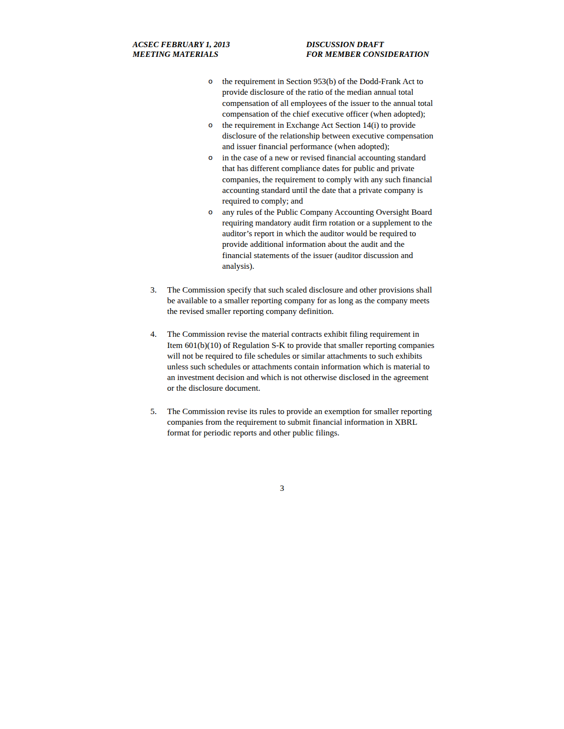ACSEC FEBRUARY 1, 2013
MEETING MATERIALS
DISCUSSION DRAFT
FOR MEMBER CONSIDERATION
the requirement in Section 953(b) of the Dodd-Frank Act to provide disclosure of the ratio of the median annual total compensation of all employees of the issuer to the annual total compensation of the chief executive officer (when adopted);
the requirement in Exchange Act Section 14(i) to provide disclosure of the relationship between executive compensation and issuer financial performance (when adopted);
in the case of a new or revised financial accounting standard that has different compliance dates for public and private companies, the requirement to comply with any such financial accounting standard until the date that a private company is required to comply; and
any rules of the Public Company Accounting Oversight Board requiring mandatory audit firm rotation or a supplement to the auditor’s report in which the auditor would be required to provide additional information about the audit and the financial statements of the issuer (auditor discussion and analysis).
The Commission specify that such scaled disclosure and other provisions shall be available to a smaller reporting company for as long as the company meets the revised smaller reporting company definition.
The Commission revise the material contracts exhibit filing requirement in Item 601(b)(10) of Regulation S-K to provide that smaller reporting companies will not be required to file schedules or similar attachments to such exhibits unless such schedules or attachments contain information which is material to an investment decision and which is not otherwise disclosed in the agreement or the disclosure document.
The Commission revise its rules to provide an exemption for smaller reporting companies from the requirement to submit financial information in XBRL format for periodic reports and other public filings.
3